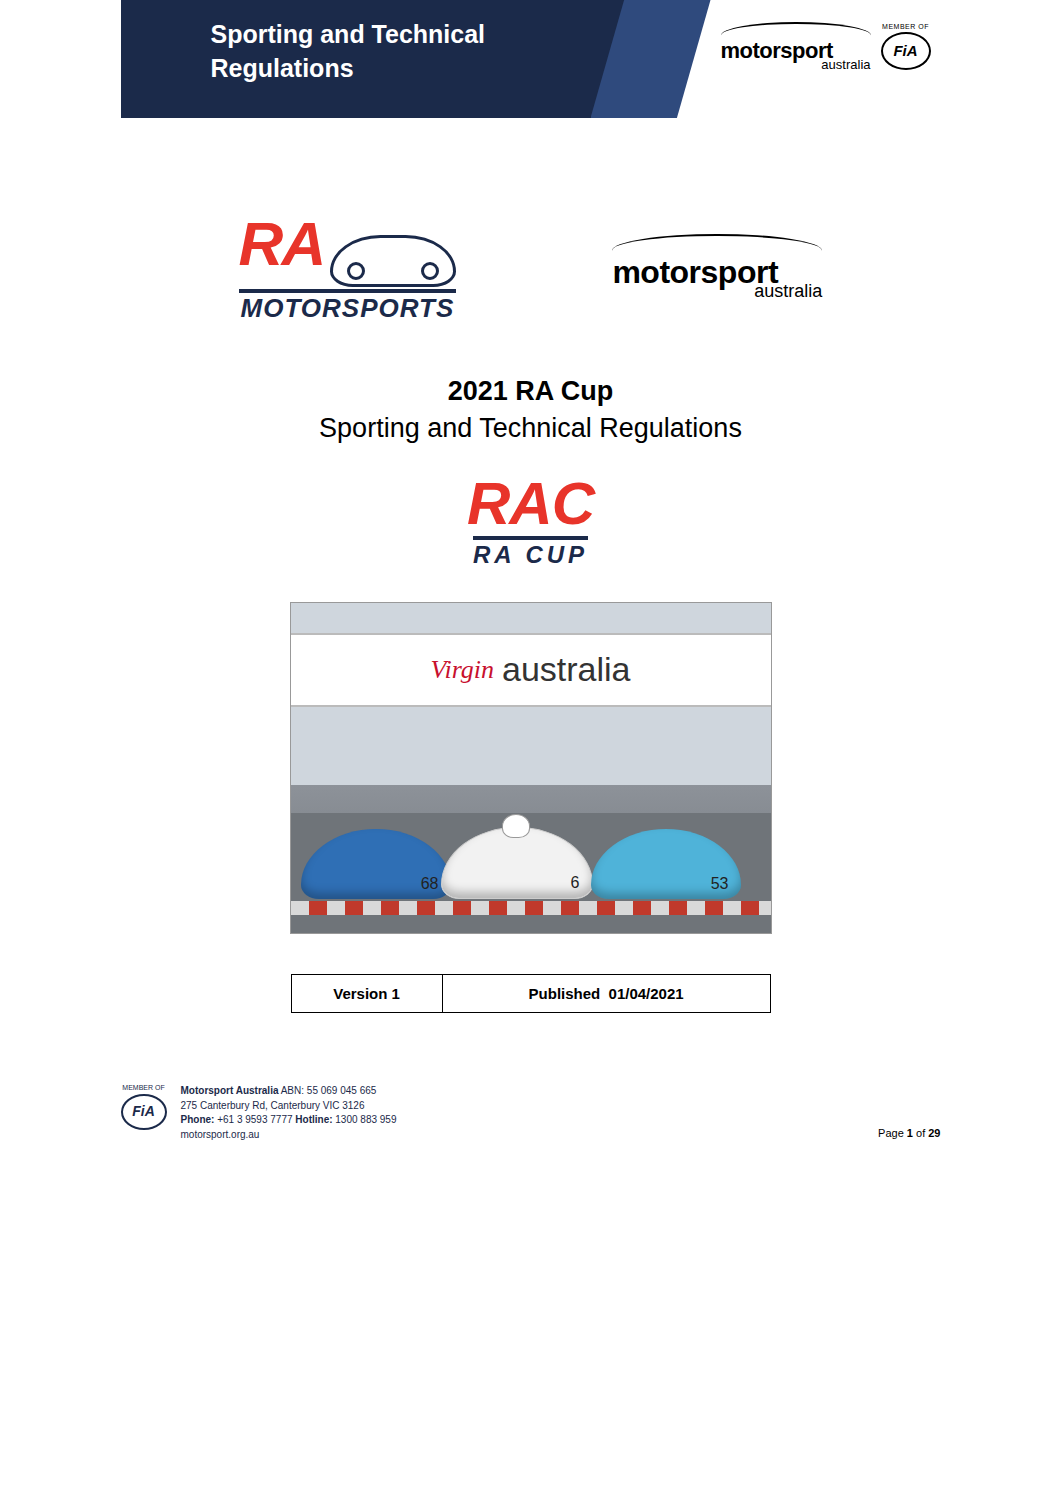Sporting and Technical
Regulations
motorsport australia
MEMBER OF
FiA
RA
MOTORSPORTS
motorsport australia
2021 RA Cup
Sporting and Technical Regulations
RAC
RA CUP
Virgin australia
68
6
53
| Version 1 | Published 01/04/2021 |
MEMBER OF
FiA
Motorsport Australia ABN: 55 069 045 665
275 Canterbury Rd, Canterbury VIC 3126
Phone: +61 3 9593 7777 Hotline: 1300 883 959
motorsport.org.au
Page 1 of 29